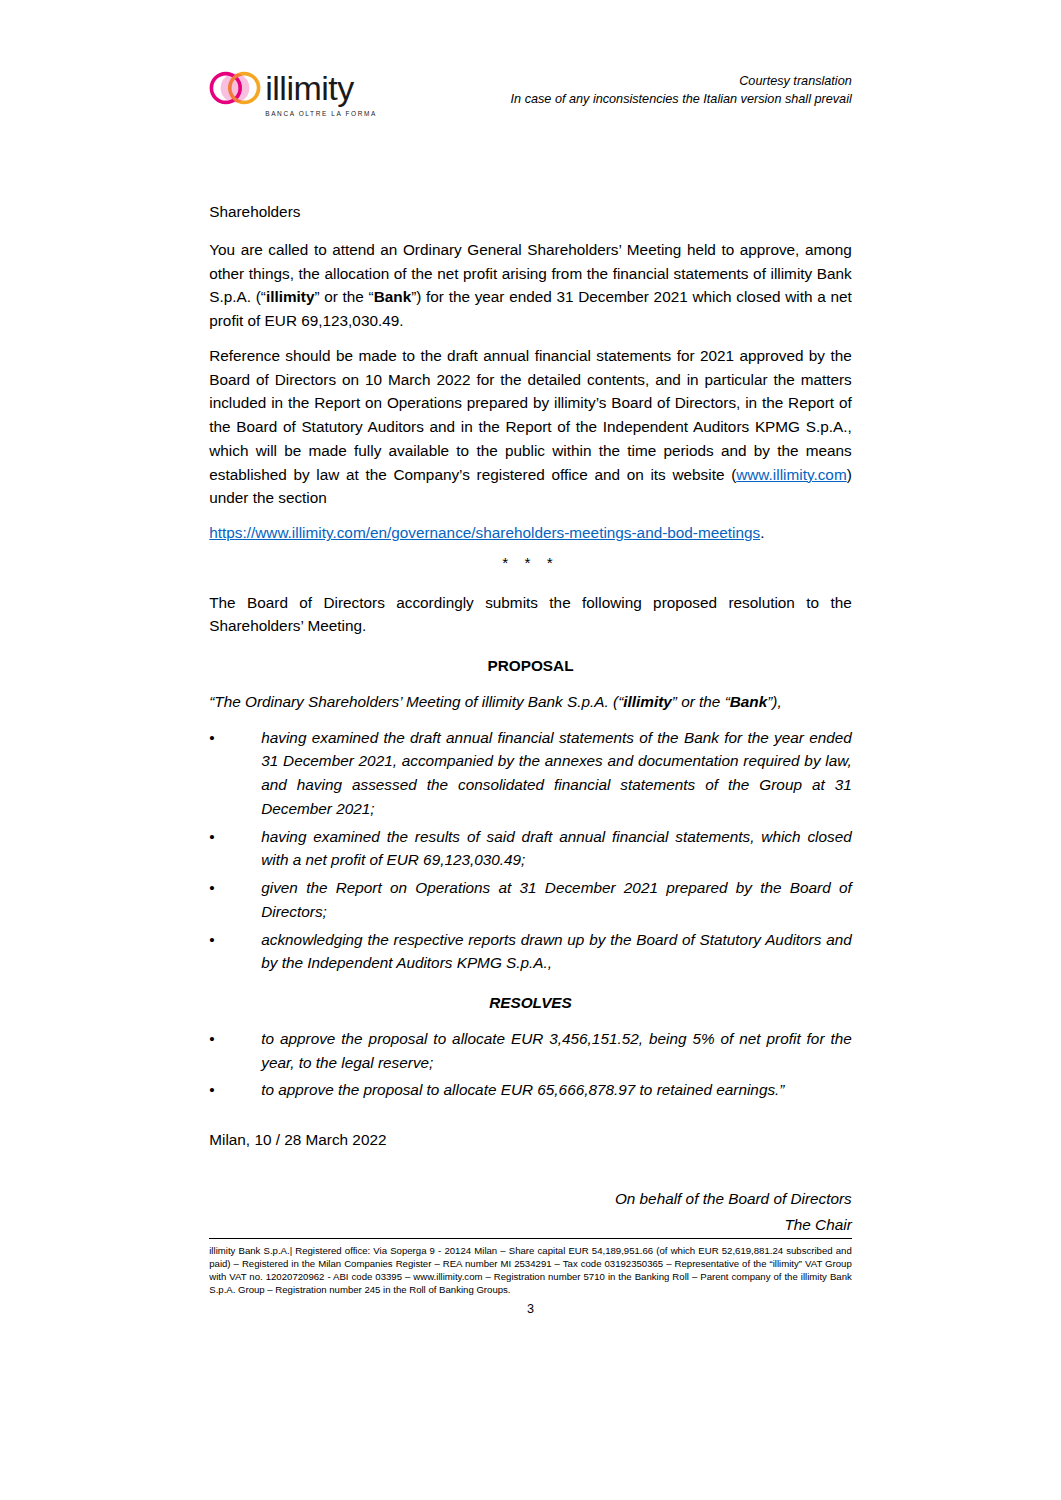illimity
BANCA OLTRE LA FORMA
Courtesy translation
In case of any inconsistencies the Italian version shall prevail
Shareholders
You are called to attend an Ordinary General Shareholders’ Meeting held to approve, among other things, the allocation of the net profit arising from the financial statements of illimity Bank S.p.A. (“illimity” or the “Bank”) for the year ended 31 December 2021 which closed with a net profit of EUR 69,123,030.49.
Reference should be made to the draft annual financial statements for 2021 approved by the Board of Directors on 10 March 2022 for the detailed contents, and in particular the matters included in the Report on Operations prepared by illimity’s Board of Directors, in the Report of the Board of Statutory Auditors and in the Report of the Independent Auditors KPMG S.p.A., which will be made fully available to the public within the time periods and by the means established by law at the Company’s registered office and on its website (www.illimity.com) under the section
https://www.illimity.com/en/governance/shareholders-meetings-and-bod-meetings.
* * *
The Board of Directors accordingly submits the following proposed resolution to the Shareholders’ Meeting.
PROPOSAL
“The Ordinary Shareholders’ Meeting of illimity Bank S.p.A. (“illimity” or the “Bank”),
having examined the draft annual financial statements of the Bank for the year ended 31 December 2021, accompanied by the annexes and documentation required by law, and having assessed the consolidated financial statements of the Group at 31 December 2021;
having examined the results of said draft annual financial statements, which closed with a net profit of EUR 69,123,030.49;
given the Report on Operations at 31 December 2021 prepared by the Board of Directors;
acknowledging the respective reports drawn up by the Board of Statutory Auditors and by the Independent Auditors KPMG S.p.A.,
RESOLVES
to approve the proposal to allocate EUR 3,456,151.52, being 5% of net profit for the year, to the legal reserve;
to approve the proposal to allocate EUR 65,666,878.97 to retained earnings.”
Milan, 10 / 28 March 2022
On behalf of the Board of Directors
The Chair
illimity Bank S.p.A.| Registered office: Via Soperga 9 - 20124 Milan – Share capital EUR 54,189,951.66 (of which EUR 52,619,881.24 subscribed and paid) – Registered in the Milan Companies Register – REA number MI 2534291 – Tax code 03192350365 – Representative of the “illimity” VAT Group with VAT no. 12020720962 - ABI code 03395 – www.illimity.com – Registration number 5710 in the Banking Roll – Parent company of the illimity Bank S.p.A. Group – Registration number 245 in the Roll of Banking Groups.
3